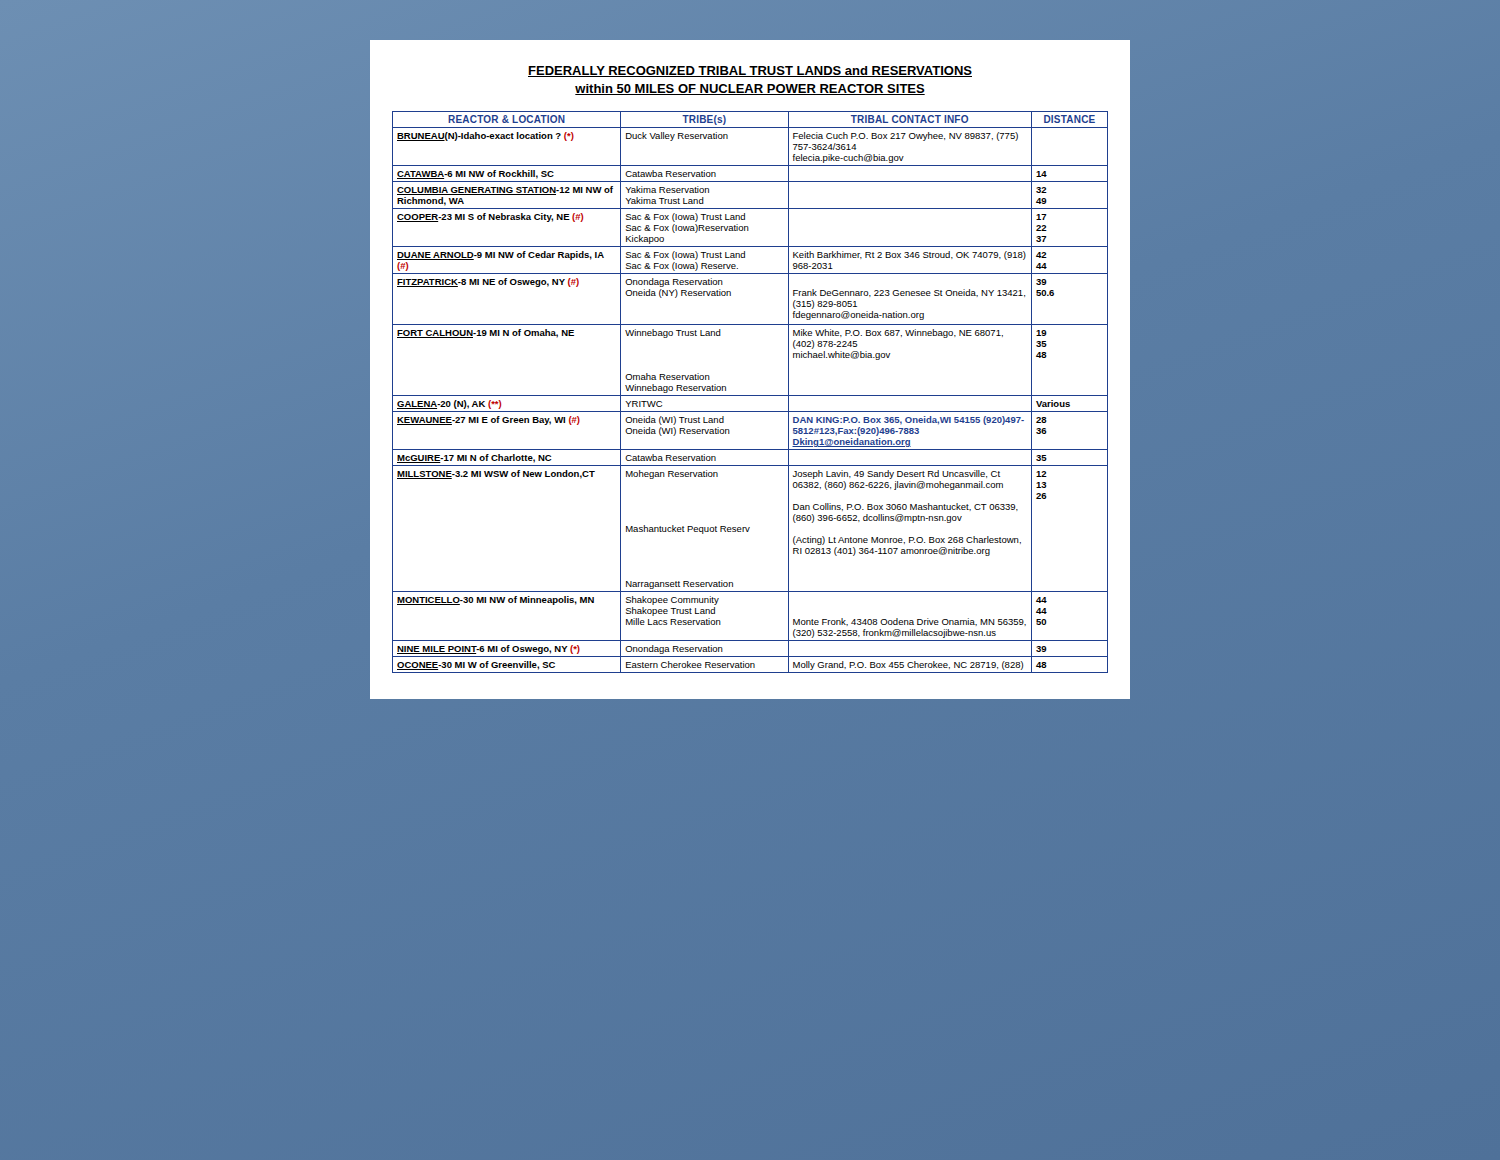FEDERALLY RECOGNIZED TRIBAL TRUST LANDS and RESERVATIONS
within 50 MILES OF NUCLEAR POWER REACTOR SITES
| REACTOR & LOCATION | TRIBE(s) | TRIBAL CONTACT INFO | DISTANCE |
| --- | --- | --- | --- |
| BRUNEAU (N)-Idaho-exact location ? (*) | Duck Valley Reservation | Felecia Cuch P.O. Box 217 Owyhee, NV 89837, (775) 757-3624/3614 felecia.pike-cuch@bia.gov | |
| CATAWBA -6 MI NW of Rockhill, SC | Catawba Reservation | | 14 |
| COLUMBIA GENERATING STATION -12 MI NW of Richmond, WA | Yakima Reservation Yakima Trust Land | | 32 49 |
| COOPER -23 MI S of Nebraska City, NE (#) | Sac & Fox (Iowa) Trust Land Sac & Fox (Iowa)Reservation Kickapoo | | 17 22 37 |
| DUANE ARNOLD -9 MI NW of Cedar Rapids, IA (#) | Sac & Fox (Iowa) Trust Land Sac & Fox (Iowa) Reserve. | Keith Barkhimer, Rt 2 Box 346 Stroud, OK 74079, (918) 968-2031 | 42 44 |
| FITZPATRICK -8 MI NE of Oswego, NY (#) | Onondaga Reservation Oneida (NY) Reservation | Frank DeGennaro, 223 Genesee St Oneida, NY 13421, (315) 829-8051 fdegennaro@oneida-nation.org | 39 50.6 |
| FORT CALHOUN -19 MI N of Omaha, NE | Winnebago Trust Land Omaha Reservation Winnebago Reservation | Mike White, P.O. Box 687, Winnebago, NE 68071, (402) 878-2245 michael.white@bia.gov | 19 35 48 |
| GALENA -20 (N), AK (**) | YRITWC | | Various |
| KEWAUNEE -27 MI E of Green Bay, WI (#) | Oneida (WI) Trust Land Oneida (WI) Reservation | DAN KING:P.O. Box 365, Oneida,WI 54155 (920)497-5812#123,Fax:(920)496-7883 Dking1@oneidanation.org | 28 36 |
| McGUIRE -17 MI N of Charlotte, NC | Catawba Reservation | | 35 |
| MILLSTONE -3.2 MI WSW of New London,CT | Mohegan Reservation Mashantucket Pequot Reserv Narragansett Reservation | Joseph Lavin, 49 Sandy Desert Rd Uncasville, Ct 06382, (860) 862-6226, jlavin@moheganmail.com Dan Collins, P.O. Box 3060 Mashantucket, CT 06339, (860) 396-6652, dcollins@mptn-nsn.gov (Acting) Lt Antone Monroe, P.O. Box 268 Charlestown, RI 02813 (401) 364-1107 amonroe@nitribe.org | 12 13 26 |
| MONTICELLO -30 MI NW of Minneapolis, MN | Shakopee Community Shakopee Trust Land Mille Lacs Reservation | Monte Fronk, 43408 Oodena Drive Onamia, MN 56359, (320) 532-2558, fronkm@millelacsojibwe-nsn.us | 44 44 50 |
| NINE MILE POINT -6 MI of Oswego, NY (*) | Onondaga Reservation | | 39 |
| OCONEE -30 MI W of Greenville, SC | Eastern Cherokee Reservation | Molly Grand, P.O. Box 455 Cherokee, NC 28719, (828) | 48 |